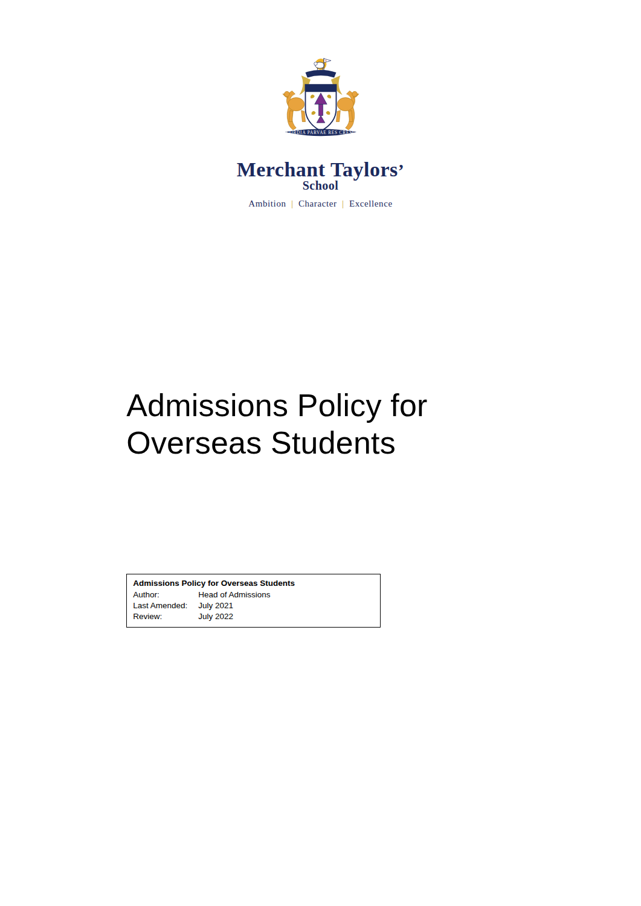CONCORDIA PARVAE RES CRESCUNT
Merchant Taylors’
School
Ambition | Character | Excellence
Admissions Policy for Overseas Students
Admissions Policy for Overseas Students
| Author: | Head of Admissions |
| Last Amended: | July 2021 |
| Review: | July 2022 |